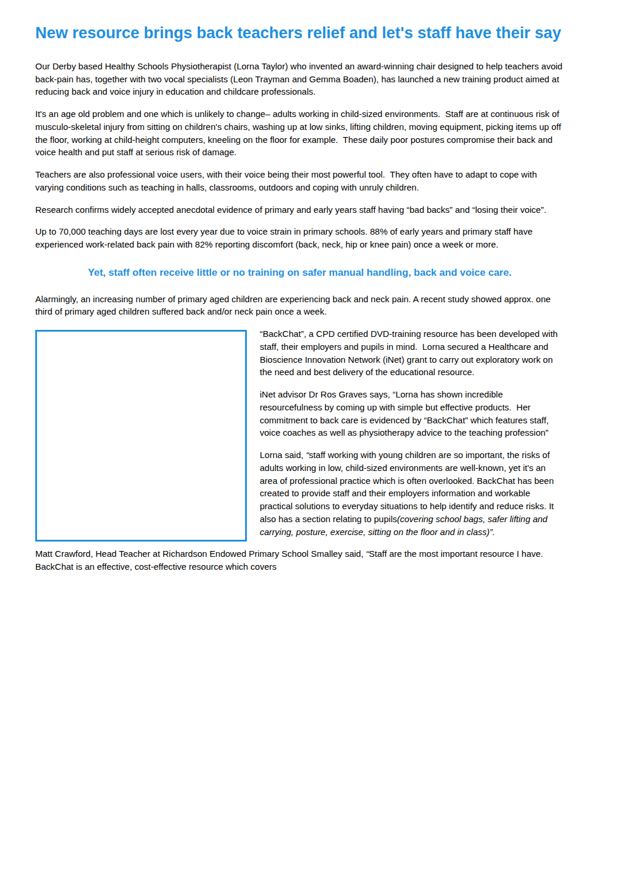New resource brings back teachers relief and let's staff have their say
Our Derby based Healthy Schools Physiotherapist (Lorna Taylor) who invented an award-winning chair designed to help teachers avoid back-pain has, together with two vocal specialists (Leon Trayman and Gemma Boaden), has launched a new training product aimed at reducing back and voice injury in education and childcare professionals.
It's an age old problem and one which is unlikely to change– adults working in child-sized environments. Staff are at continuous risk of musculo-skeletal injury from sitting on children's chairs, washing up at low sinks, lifting children, moving equipment, picking items up off the floor, working at child-height computers, kneeling on the floor for example. These daily poor postures compromise their back and voice health and put staff at serious risk of damage.
Teachers are also professional voice users, with their voice being their most powerful tool. They often have to adapt to cope with varying conditions such as teaching in halls, classrooms, outdoors and coping with unruly children.
Research confirms widely accepted anecdotal evidence of primary and early years staff having “bad backs” and “losing their voice”.
Up to 70,000 teaching days are lost every year due to voice strain in primary schools. 88% of early years and primary staff have experienced work-related back pain with 82% reporting discomfort (back, neck, hip or knee pain) once a week or more.
Yet, staff often receive little or no training on safer manual handling, back and voice care.
Alarmingly, an increasing number of primary aged children are experiencing back and neck pain. A recent study showed approx. one third of primary aged children suffered back and/or neck pain once a week.
“BackChat”, a CPD certified DVD-training resource has been developed with staff, their employers and pupils in mind. Lorna secured a Healthcare and Bioscience Innovation Network (iNet) grant to carry out exploratory work on the need and best delivery of the educational resource.
iNet advisor Dr Ros Graves says, “Lorna has shown incredible resourcefulness by coming up with simple but effective products. Her commitment to back care is evidenced by “BackChat” which features staff, voice coaches as well as physiotherapy advice to the teaching profession”
Lorna said, “staff working with young children are so important, the risks of adults working in low, child-sized environments are well-known, yet it's an area of professional practice which is often overlooked. BackChat has been created to provide staff and their employers information and workable practical solutions to everyday situations to help identify and reduce risks. It also has a section relating to pupils(covering school bags, safer lifting and carrying, posture, exercise, sitting on the floor and in class)”.
Matt Crawford, Head Teacher at Richardson Endowed Primary School Smalley said, “Staff are the most important resource I have. BackChat is an effective, cost-effective resource which covers